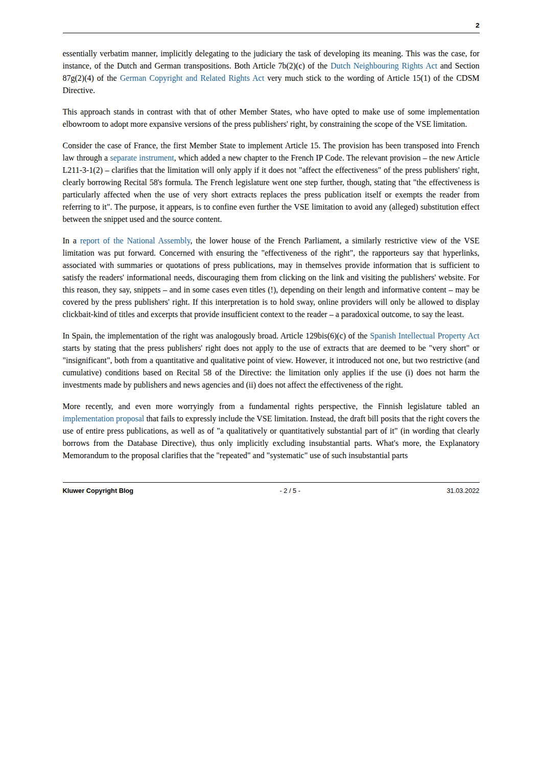2
essentially verbatim manner, implicitly delegating to the judiciary the task of developing its meaning. This was the case, for instance, of the Dutch and German transpositions. Both Article 7b(2)(c) of the Dutch Neighbouring Rights Act and Section 87g(2)(4) of the German Copyright and Related Rights Act very much stick to the wording of Article 15(1) of the CDSM Directive.
This approach stands in contrast with that of other Member States, who have opted to make use of some implementation elbowroom to adopt more expansive versions of the press publishers' right, by constraining the scope of the VSE limitation.
Consider the case of France, the first Member State to implement Article 15. The provision has been transposed into French law through a separate instrument, which added a new chapter to the French IP Code. The relevant provision – the new Article L211-3-1(2) – clarifies that the limitation will only apply if it does not "affect the effectiveness" of the press publishers' right, clearly borrowing Recital 58's formula. The French legislature went one step further, though, stating that "the effectiveness is particularly affected when the use of very short extracts replaces the press publication itself or exempts the reader from referring to it". The purpose, it appears, is to confine even further the VSE limitation to avoid any (alleged) substitution effect between the snippet used and the source content.
In a report of the National Assembly, the lower house of the French Parliament, a similarly restrictive view of the VSE limitation was put forward. Concerned with ensuring the "effectiveness of the right", the rapporteurs say that hyperlinks, associated with summaries or quotations of press publications, may in themselves provide information that is sufficient to satisfy the readers' informational needs, discouraging them from clicking on the link and visiting the publishers' website. For this reason, they say, snippets – and in some cases even titles (!), depending on their length and informative content – may be covered by the press publishers' right. If this interpretation is to hold sway, online providers will only be allowed to display clickbait-kind of titles and excerpts that provide insufficient context to the reader – a paradoxical outcome, to say the least.
In Spain, the implementation of the right was analogously broad. Article 129bis(6)(c) of the Spanish Intellectual Property Act starts by stating that the press publishers' right does not apply to the use of extracts that are deemed to be "very short" or "insignificant", both from a quantitative and qualitative point of view. However, it introduced not one, but two restrictive (and cumulative) conditions based on Recital 58 of the Directive: the limitation only applies if the use (i) does not harm the investments made by publishers and news agencies and (ii) does not affect the effectiveness of the right.
More recently, and even more worryingly from a fundamental rights perspective, the Finnish legislature tabled an implementation proposal that fails to expressly include the VSE limitation. Instead, the draft bill posits that the right covers the use of entire press publications, as well as of "a qualitatively or quantitatively substantial part of it" (in wording that clearly borrows from the Database Directive), thus only implicitly excluding insubstantial parts. What's more, the Explanatory Memorandum to the proposal clarifies that the "repeated" and "systematic" use of such insubstantial parts
Kluwer Copyright Blog
- 2 / 5 -
31.03.2022